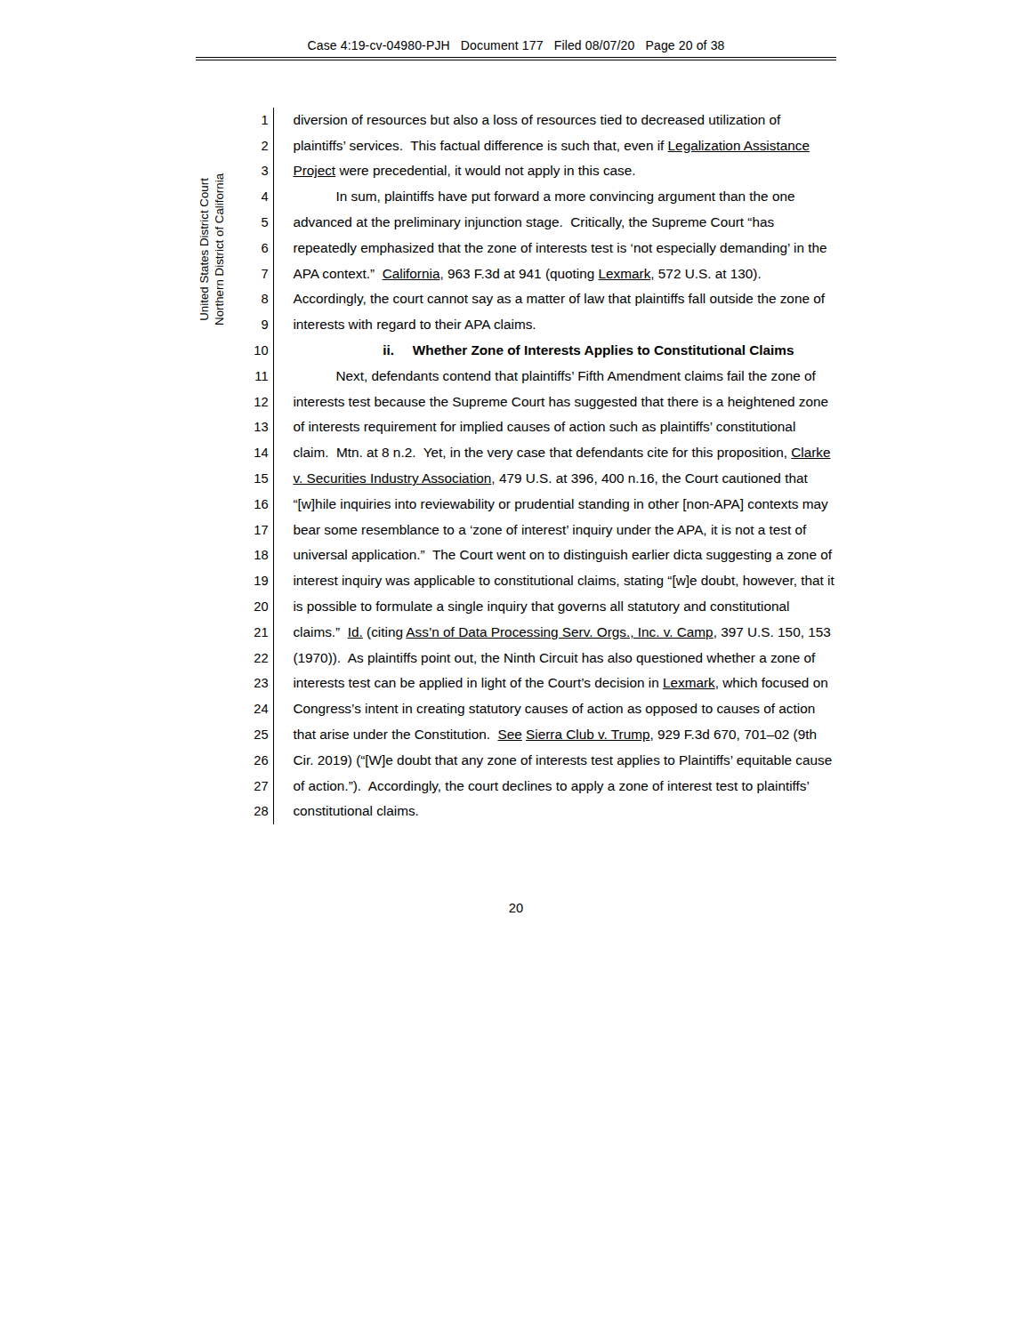Case 4:19-cv-04980-PJH Document 177 Filed 08/07/20 Page 20 of 38
United States District Court
Northern District of California
1
2
3
4
5
6
7
8
9
10
11
12
13
14
15
16
17
18
19
20
21
22
23
24
25
26
27
28
diversion of resources but also a loss of resources tied to decreased utilization of plaintiffs’ services. This factual difference is such that, even if Legalization Assistance Project were precedential, it would not apply in this case.
In sum, plaintiffs have put forward a more convincing argument than the one advanced at the preliminary injunction stage. Critically, the Supreme Court “has repeatedly emphasized that the zone of interests test is ‘not especially demanding’ in the APA context.” California, 963 F.3d at 941 (quoting Lexmark, 572 U.S. at 130). Accordingly, the court cannot say as a matter of law that plaintiffs fall outside the zone of interests with regard to their APA claims.
ii. Whether Zone of Interests Applies to Constitutional Claims
Next, defendants contend that plaintiffs’ Fifth Amendment claims fail the zone of interests test because the Supreme Court has suggested that there is a heightened zone of interests requirement for implied causes of action such as plaintiffs’ constitutional claim. Mtn. at 8 n.2. Yet, in the very case that defendants cite for this proposition, Clarke v. Securities Industry Association, 479 U.S. at 396, 400 n.16, the Court cautioned that “[w]hile inquiries into reviewability or prudential standing in other [non-APA] contexts may bear some resemblance to a ‘zone of interest’ inquiry under the APA, it is not a test of universal application.” The Court went on to distinguish earlier dicta suggesting a zone of interest inquiry was applicable to constitutional claims, stating “[w]e doubt, however, that it is possible to formulate a single inquiry that governs all statutory and constitutional claims.” Id. (citing Ass’n of Data Processing Serv. Orgs., Inc. v. Camp, 397 U.S. 150, 153 (1970)). As plaintiffs point out, the Ninth Circuit has also questioned whether a zone of interests test can be applied in light of the Court’s decision in Lexmark, which focused on Congress’s intent in creating statutory causes of action as opposed to causes of action that arise under the Constitution. See Sierra Club v. Trump, 929 F.3d 670, 701–02 (9th Cir. 2019) (“[W]e doubt that any zone of interests test applies to Plaintiffs’ equitable cause of action.”). Accordingly, the court declines to apply a zone of interest test to plaintiffs’ constitutional claims.
20